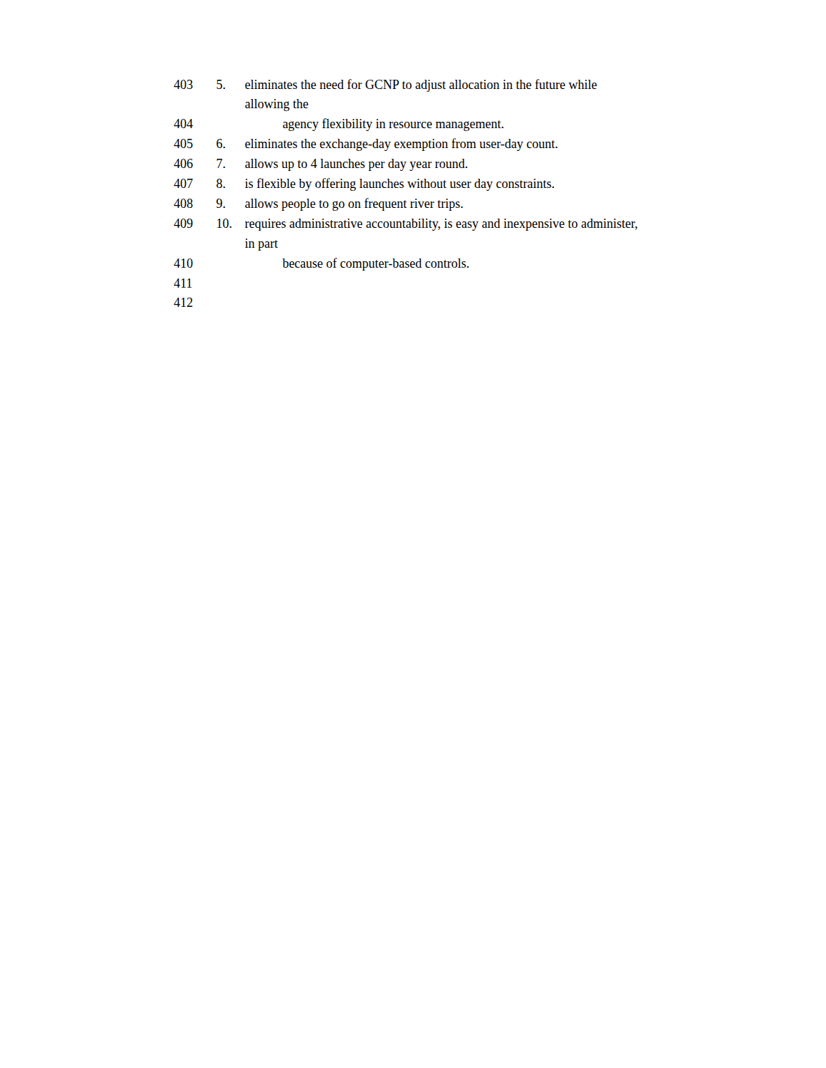| 403 | 5. | eliminates the need for GCNP to adjust allocation in the future while allowing the |
| 404 | | agency flexibility in resource management. |
| 405 | 6. | eliminates the exchange-day exemption from user-day count. |
| 406 | 7. | allows up to 4 launches per day year round. |
| 407 | 8. | is flexible by offering launches without user day constraints. |
| 408 | 9. | allows people to go on frequent river trips. |
| 409 | 10. | requires administrative accountability, is easy and inexpensive to administer, in part |
| 410 | | because of computer-based controls. |
| 411 | | |
| 412 | | |